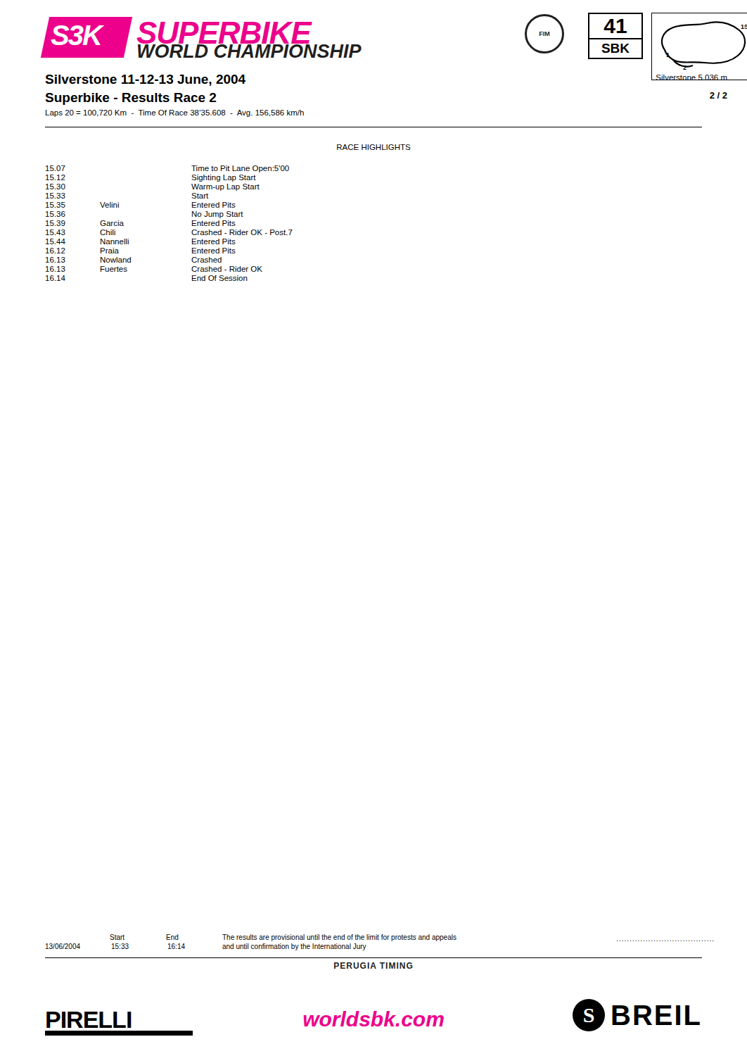S3K
SUPERBIKE
WORLD CHAMPIONSHIP
FIM
41
SBK
1S 2 1
Silverstone 11-12-13 June, 2004
Superbike - Results Race 2
Laps 20 = 100,720 Km - Time Of Race 38’35.608 - Avg. 156,586 km/h
Silverstone 5.036 m
2 / 2
RACE HIGHLIGHTS
| 15.07 | | Time to Pit Lane Open:5'00 |
| 15.12 | | Sighting Lap Start |
| 15.30 | | Warm-up Lap Start |
| 15.33 | | Start |
| 15.35 | Velini | Entered Pits |
| 15.36 | | No Jump Start |
| 15.39 | Garcia | Entered Pits |
| 15.43 | Chili | Crashed - Rider OK - Post.7 |
| 15.44 | Nannelli | Entered Pits |
| 16.12 | Praia | Entered Pits |
| 16.13 | Nowland | Crashed |
| 16.13 | Fuertes | Crashed - Rider OK |
| 16.14 | | End Of Session |
Start End 13/06/2004 15:33 16:14 The results are provisional until the end of the limit for protests and appeals and until confirmation by the International Jury .....................................
PERUGIA TIMING
PIRELLI
worldsbk.com
S
BREIL